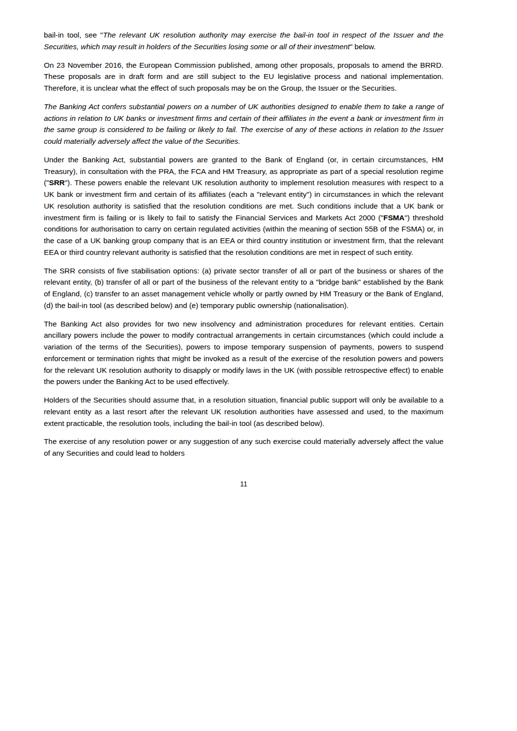bail-in tool, see "The relevant UK resolution authority may exercise the bail-in tool in respect of the Issuer and the Securities, which may result in holders of the Securities losing some or all of their investment" below.
On 23 November 2016, the European Commission published, among other proposals, proposals to amend the BRRD. These proposals are in draft form and are still subject to the EU legislative process and national implementation. Therefore, it is unclear what the effect of such proposals may be on the Group, the Issuer or the Securities.
The Banking Act confers substantial powers on a number of UK authorities designed to enable them to take a range of actions in relation to UK banks or investment firms and certain of their affiliates in the event a bank or investment firm in the same group is considered to be failing or likely to fail. The exercise of any of these actions in relation to the Issuer could materially adversely affect the value of the Securities.
Under the Banking Act, substantial powers are granted to the Bank of England (or, in certain circumstances, HM Treasury), in consultation with the PRA, the FCA and HM Treasury, as appropriate as part of a special resolution regime ("SRR"). These powers enable the relevant UK resolution authority to implement resolution measures with respect to a UK bank or investment firm and certain of its affiliates (each a "relevant entity") in circumstances in which the relevant UK resolution authority is satisfied that the resolution conditions are met. Such conditions include that a UK bank or investment firm is failing or is likely to fail to satisfy the Financial Services and Markets Act 2000 ("FSMA") threshold conditions for authorisation to carry on certain regulated activities (within the meaning of section 55B of the FSMA) or, in the case of a UK banking group company that is an EEA or third country institution or investment firm, that the relevant EEA or third country relevant authority is satisfied that the resolution conditions are met in respect of such entity.
The SRR consists of five stabilisation options: (a) private sector transfer of all or part of the business or shares of the relevant entity, (b) transfer of all or part of the business of the relevant entity to a "bridge bank" established by the Bank of England, (c) transfer to an asset management vehicle wholly or partly owned by HM Treasury or the Bank of England, (d) the bail-in tool (as described below) and (e) temporary public ownership (nationalisation).
The Banking Act also provides for two new insolvency and administration procedures for relevant entities. Certain ancillary powers include the power to modify contractual arrangements in certain circumstances (which could include a variation of the terms of the Securities), powers to impose temporary suspension of payments, powers to suspend enforcement or termination rights that might be invoked as a result of the exercise of the resolution powers and powers for the relevant UK resolution authority to disapply or modify laws in the UK (with possible retrospective effect) to enable the powers under the Banking Act to be used effectively.
Holders of the Securities should assume that, in a resolution situation, financial public support will only be available to a relevant entity as a last resort after the relevant UK resolution authorities have assessed and used, to the maximum extent practicable, the resolution tools, including the bail-in tool (as described below).
The exercise of any resolution power or any suggestion of any such exercise could materially adversely affect the value of any Securities and could lead to holders
11